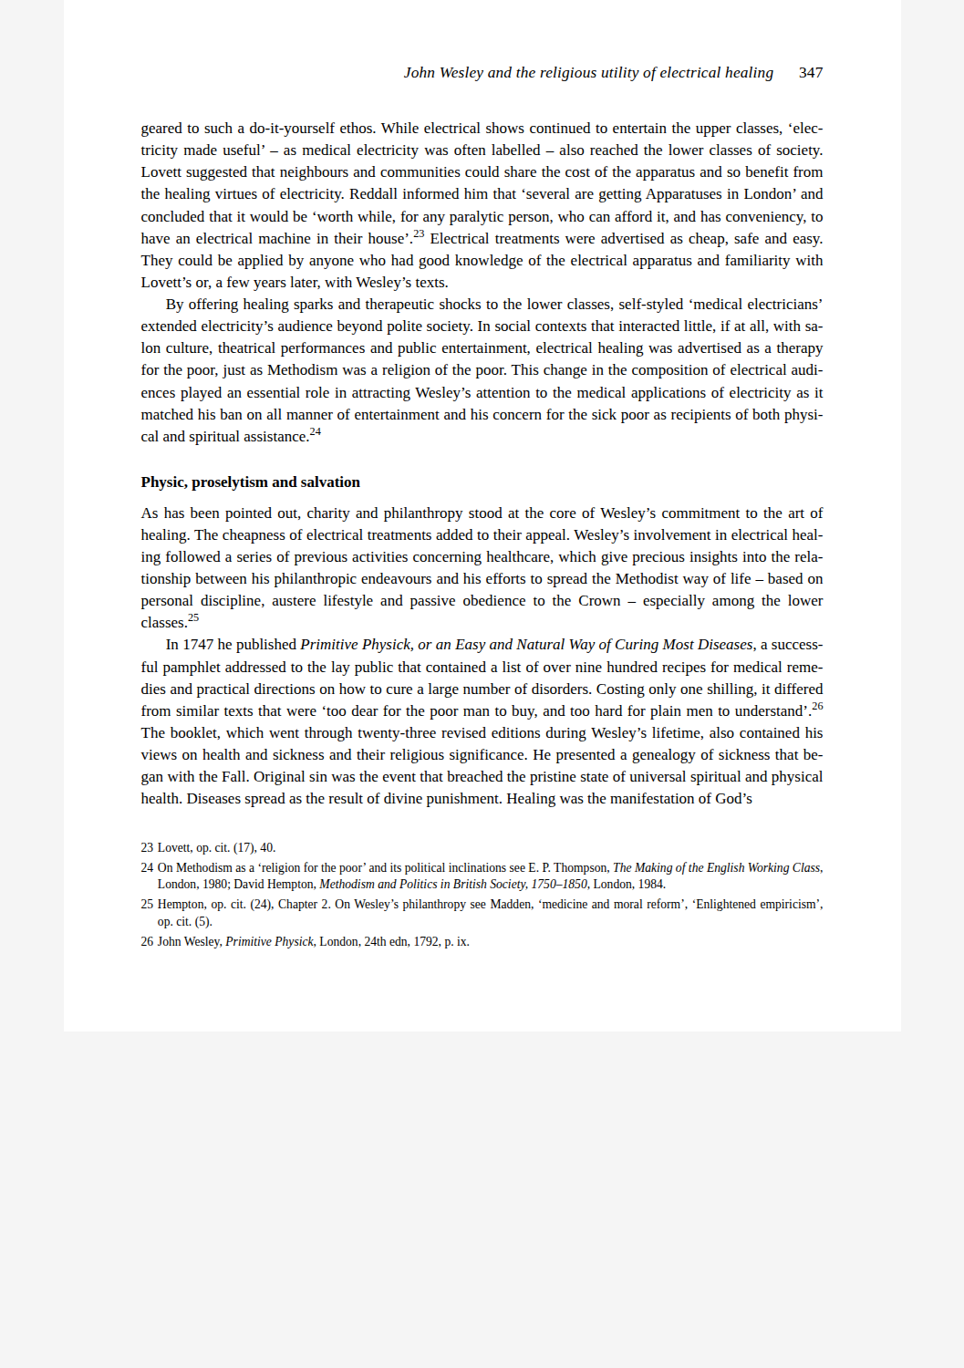John Wesley and the religious utility of electrical healing 347
geared to such a do-it-yourself ethos. While electrical shows continued to entertain the upper classes, ‘electricity made useful’ – as medical electricity was often labelled – also reached the lower classes of society. Lovett suggested that neighbours and communities could share the cost of the apparatus and so benefit from the healing virtues of electricity. Reddall informed him that ‘several are getting Apparatuses in London’ and concluded that it would be ‘worth while, for any paralytic person, who can afford it, and has conveniency, to have an electrical machine in their house’.23 Electrical treatments were advertised as cheap, safe and easy. They could be applied by anyone who had good knowledge of the electrical apparatus and familiarity with Lovett’s or, a few years later, with Wesley’s texts.
By offering healing sparks and therapeutic shocks to the lower classes, self-styled ‘medical electricians’ extended electricity’s audience beyond polite society. In social contexts that interacted little, if at all, with salon culture, theatrical performances and public entertainment, electrical healing was advertised as a therapy for the poor, just as Methodism was a religion of the poor. This change in the composition of electrical audiences played an essential role in attracting Wesley’s attention to the medical applications of electricity as it matched his ban on all manner of entertainment and his concern for the sick poor as recipients of both physical and spiritual assistance.24
Physic, proselytism and salvation
As has been pointed out, charity and philanthropy stood at the core of Wesley’s commitment to the art of healing. The cheapness of electrical treatments added to their appeal. Wesley’s involvement in electrical healing followed a series of previous activities concerning healthcare, which give precious insights into the relationship between his philanthropic endeavours and his efforts to spread the Methodist way of life – based on personal discipline, austere lifestyle and passive obedience to the Crown – especially among the lower classes.25
In 1747 he published Primitive Physick, or an Easy and Natural Way of Curing Most Diseases, a successful pamphlet addressed to the lay public that contained a list of over nine hundred recipes for medical remedies and practical directions on how to cure a large number of disorders. Costing only one shilling, it differed from similar texts that were ‘too dear for the poor man to buy, and too hard for plain men to understand’.26 The booklet, which went through twenty-three revised editions during Wesley’s lifetime, also contained his views on health and sickness and their religious significance. He presented a genealogy of sickness that began with the Fall. Original sin was the event that breached the pristine state of universal spiritual and physical health. Diseases spread as the result of divine punishment. Healing was the manifestation of God’s
23 Lovett, op. cit. (17), 40.
24 On Methodism as a ‘religion for the poor’ and its political inclinations see E. P. Thompson, The Making of the English Working Class, London, 1980; David Hempton, Methodism and Politics in British Society, 1750–1850, London, 1984.
25 Hempton, op. cit. (24), Chapter 2. On Wesley’s philanthropy see Madden, ‘medicine and moral reform’, ‘Enlightened empiricism’, op. cit. (5).
26 John Wesley, Primitive Physick, London, 24th edn, 1792, p. ix.